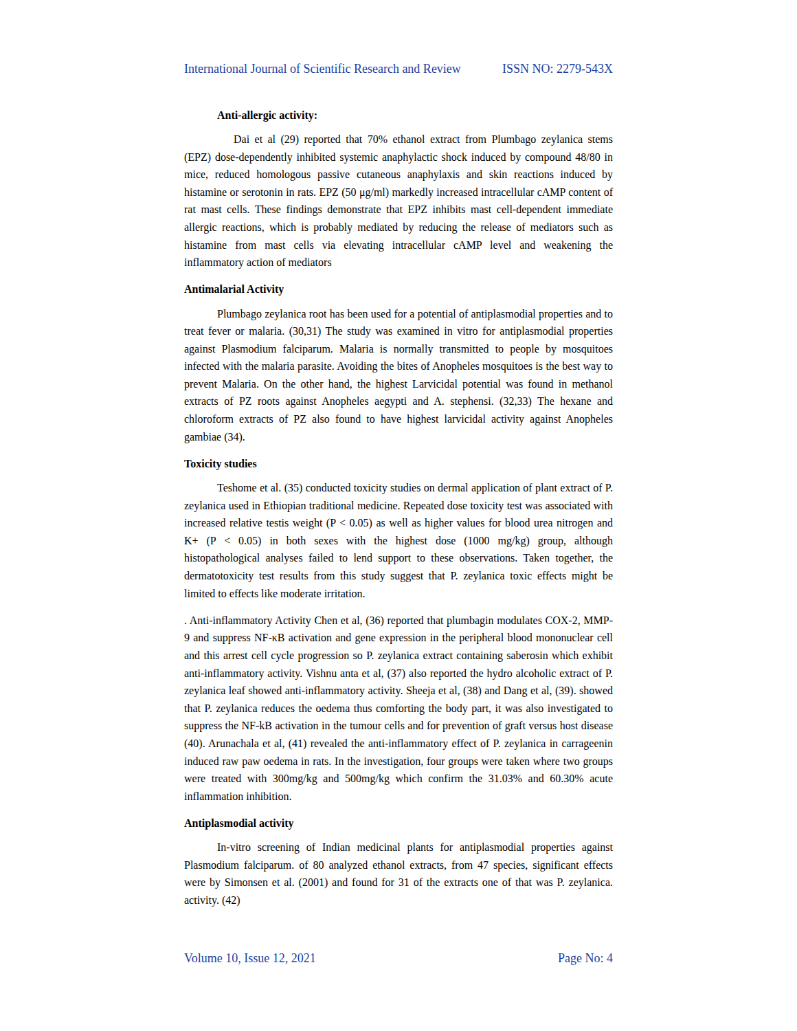International Journal of Scientific Research and Review ISSN NO: 2279-543X
Anti-allergic activity:
Dai et al (29) reported that 70% ethanol extract from Plumbago zeylanica stems (EPZ) dose-dependently inhibited systemic anaphylactic shock induced by compound 48/80 in mice, reduced homologous passive cutaneous anaphylaxis and skin reactions induced by histamine or serotonin in rats. EPZ (50 μg/ml) markedly increased intracellular cAMP content of rat mast cells. These findings demonstrate that EPZ inhibits mast cell-dependent immediate allergic reactions, which is probably mediated by reducing the release of mediators such as histamine from mast cells via elevating intracellular cAMP level and weakening the inflammatory action of mediators
Antimalarial Activity
Plumbago zeylanica root has been used for a potential of antiplasmodial properties and to treat fever or malaria. (30,31) The study was examined in vitro for antiplasmodial properties against Plasmodium falciparum. Malaria is normally transmitted to people by mosquitoes infected with the malaria parasite. Avoiding the bites of Anopheles mosquitoes is the best way to prevent Malaria. On the other hand, the highest Larvicidal potential was found in methanol extracts of PZ roots against Anopheles aegypti and A. stephensi. (32,33) The hexane and chloroform extracts of PZ also found to have highest larvicidal activity against Anopheles gambiae (34).
Toxicity studies
Teshome et al. (35) conducted toxicity studies on dermal application of plant extract of P. zeylanica used in Ethiopian traditional medicine. Repeated dose toxicity test was associated with increased relative testis weight (P < 0.05) as well as higher values for blood urea nitrogen and K+ (P < 0.05) in both sexes with the highest dose (1000 mg/kg) group, although histopathological analyses failed to lend support to these observations. Taken together, the dermatotoxicity test results from this study suggest that P. zeylanica toxic effects might be limited to effects like moderate irritation.
. Anti-inflammatory Activity Chen et al, (36) reported that plumbagin modulates COX-2, MMP-9 and suppress NF-κB activation and gene expression in the peripheral blood mononuclear cell and this arrest cell cycle progression so P. zeylanica extract containing saberosin which exhibit anti-inflammatory activity. Vishnu anta et al, (37) also reported the hydro alcoholic extract of P. zeylanica leaf showed anti-inflammatory activity. Sheeja et al, (38) and Dang et al, (39). showed that P. zeylanica reduces the oedema thus comforting the body part, it was also investigated to suppress the NF-kB activation in the tumour cells and for prevention of graft versus host disease (40). Arunachala et al, (41) revealed the anti-inflammatory effect of P. zeylanica in carrageenin induced raw paw oedema in rats. In the investigation, four groups were taken where two groups were treated with 300mg/kg and 500mg/kg which confirm the 31.03% and 60.30% acute inflammation inhibition.
Antiplasmodial activity
In-vitro screening of Indian medicinal plants for antiplasmodial properties against Plasmodium falciparum. of 80 analyzed ethanol extracts, from 47 species, significant effects were by Simonsen et al. (2001) and found for 31 of the extracts one of that was P. zeylanica. activity. (42)
Volume 10, Issue 12, 2021 Page No: 4